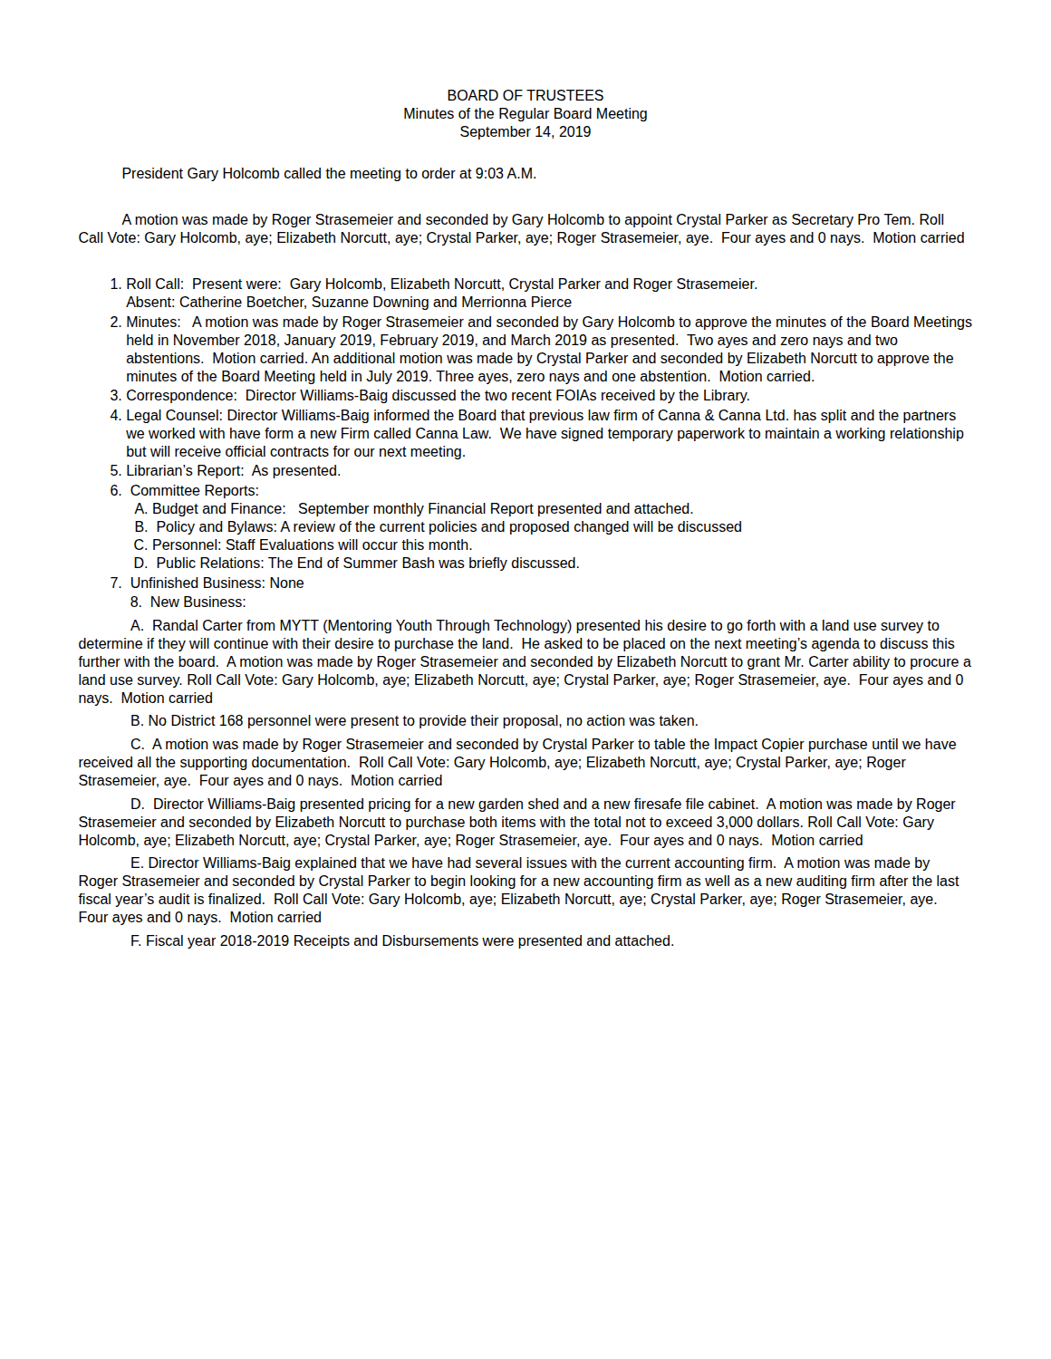BOARD OF TRUSTEES
Minutes of the Regular Board Meeting
September 14, 2019
President Gary Holcomb called the meeting to order at 9:03 A.M.
A motion was made by Roger Strasemeier and seconded by Gary Holcomb to appoint Crystal Parker as Secretary Pro Tem. Roll Call Vote: Gary Holcomb, aye; Elizabeth Norcutt, aye; Crystal Parker, aye; Roger Strasemeier, aye. Four ayes and 0 nays. Motion carried
Roll Call: Present were: Gary Holcomb, Elizabeth Norcutt, Crystal Parker and Roger Strasemeier.
Absent: Catherine Boetcher, Suzanne Downing and Merrionna Pierce
Minutes: A motion was made by Roger Strasemeier and seconded by Gary Holcomb to approve the minutes of the Board Meetings held in November 2018, January 2019, February 2019, and March 2019 as presented. Two ayes and zero nays and two abstentions. Motion carried. An additional motion was made by Crystal Parker and seconded by Elizabeth Norcutt to approve the minutes of the Board Meeting held in July 2019. Three ayes, zero nays and one abstention. Motion carried.
Correspondence: Director Williams-Baig discussed the two recent FOIAs received by the Library.
Legal Counsel: Director Williams-Baig informed the Board that previous law firm of Canna & Canna Ltd. has split and the partners we worked with have form a new Firm called Canna Law. We have signed temporary paperwork to maintain a working relationship but will receive official contracts for our next meeting.
Librarian’s Report: As presented.
Committee Reports:
Budget and Finance: September monthly Financial Report presented and attached.
Policy and Bylaws: A review of the current policies and proposed changed will be discussed
Personnel: Staff Evaluations will occur this month.
Public Relations: The End of Summer Bash was briefly discussed.
Unfinished Business: None
8. New Business:
A. Randal Carter from MYTT (Mentoring Youth Through Technology) presented his desire to go forth with a land use survey to determine if they will continue with their desire to purchase the land. He asked to be placed on the next meeting’s agenda to discuss this further with the board. A motion was made by Roger Strasemeier and seconded by Elizabeth Norcutt to grant Mr. Carter ability to procure a land use survey. Roll Call Vote: Gary Holcomb, aye; Elizabeth Norcutt, aye; Crystal Parker, aye; Roger Strasemeier, aye. Four ayes and 0 nays. Motion carried
B. No District 168 personnel were present to provide their proposal, no action was taken.
C. A motion was made by Roger Strasemeier and seconded by Crystal Parker to table the Impact Copier purchase until we have received all the supporting documentation. Roll Call Vote: Gary Holcomb, aye; Elizabeth Norcutt, aye; Crystal Parker, aye; Roger Strasemeier, aye. Four ayes and 0 nays. Motion carried
D. Director Williams-Baig presented pricing for a new garden shed and a new firesafe file cabinet. A motion was made by Roger Strasemeier and seconded by Elizabeth Norcutt to purchase both items with the total not to exceed 3,000 dollars. Roll Call Vote: Gary Holcomb, aye; Elizabeth Norcutt, aye; Crystal Parker, aye; Roger Strasemeier, aye. Four ayes and 0 nays. Motion carried
E. Director Williams-Baig explained that we have had several issues with the current accounting firm. A motion was made by Roger Strasemeier and seconded by Crystal Parker to begin looking for a new accounting firm as well as a new auditing firm after the last fiscal year’s audit is finalized. Roll Call Vote: Gary Holcomb, aye; Elizabeth Norcutt, aye; Crystal Parker, aye; Roger Strasemeier, aye. Four ayes and 0 nays. Motion carried
F. Fiscal year 2018-2019 Receipts and Disbursements were presented and attached.